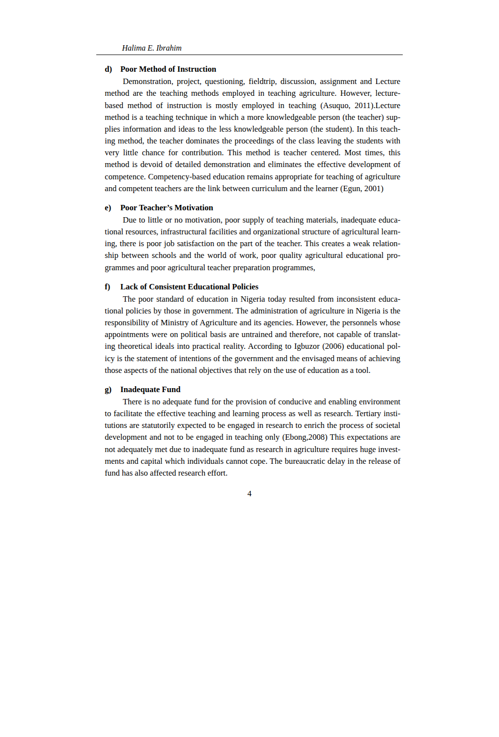Halima E. Ibrahim
d) Poor Method of Instruction
Demonstration, project, questioning, fieldtrip, discussion, assignment and Lecture method are the teaching methods employed in teaching agriculture. However, lecture-based method of instruction is mostly employed in teaching (Asuquo, 2011).Lecture method is a teaching technique in which a more knowledgeable person (the teacher) supplies information and ideas to the less knowledgeable person (the student). In this teaching method, the teacher dominates the proceedings of the class leaving the students with very little chance for contribution. This method is teacher centered. Most times, this method is devoid of detailed demonstration and eliminates the effective development of competence. Competency-based education remains appropriate for teaching of agriculture and competent teachers are the link between curriculum and the learner (Egun, 2001)
e) Poor Teacher’s Motivation
Due to little or no motivation, poor supply of teaching materials, inadequate educational resources, infrastructural facilities and organizational structure of agricultural learning, there is poor job satisfaction on the part of the teacher. This creates a weak relationship between schools and the world of work, poor quality agricultural educational programmes and poor agricultural teacher preparation programmes,
f) Lack of Consistent Educational Policies
The poor standard of education in Nigeria today resulted from inconsistent educational policies by those in government. The administration of agriculture in Nigeria is the responsibility of Ministry of Agriculture and its agencies. However, the personnels whose appointments were on political basis are untrained and therefore, not capable of translating theoretical ideals into practical reality. According to Igbuzor (2006) educational policy is the statement of intentions of the government and the envisaged means of achieving those aspects of the national objectives that rely on the use of education as a tool.
g) Inadequate Fund
There is no adequate fund for the provision of conducive and enabling environment to facilitate the effective teaching and learning process as well as research. Tertiary institutions are statutorily expected to be engaged in research to enrich the process of societal development and not to be engaged in teaching only (Ebong,2008) This expectations are not adequately met due to inadequate fund as research in agriculture requires huge investments and capital which individuals cannot cope. The bureaucratic delay in the release of fund has also affected research effort.
4